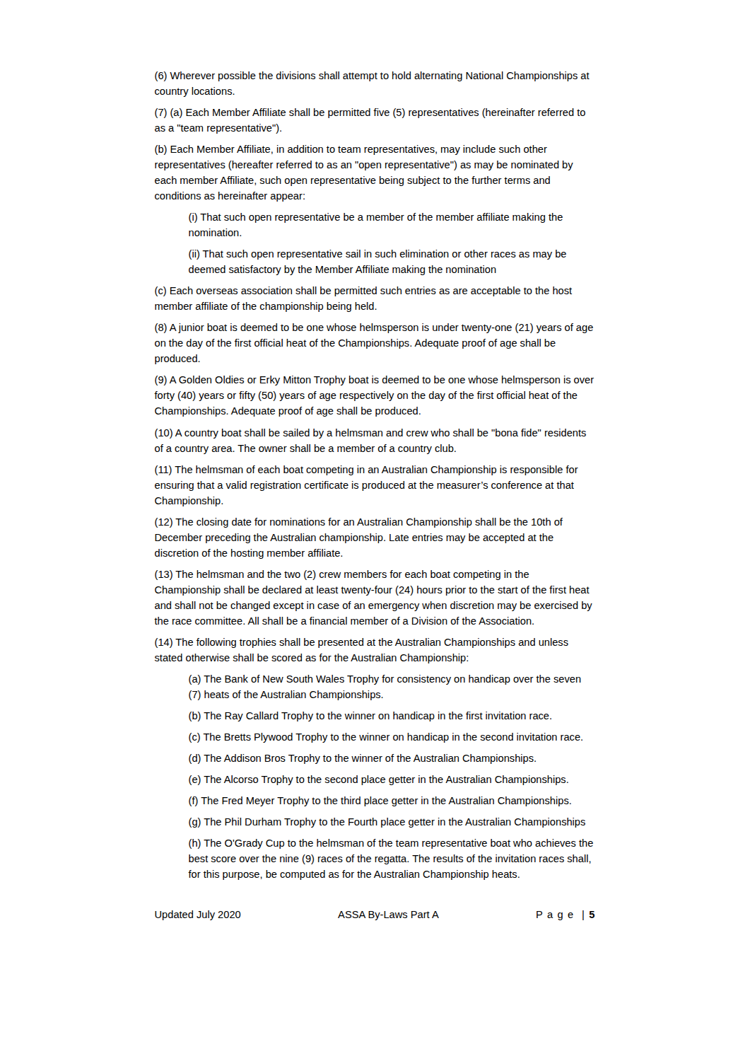(6) Wherever possible the divisions shall attempt to hold alternating National Championships at country locations.
(7) (a) Each Member Affiliate shall be permitted five (5) representatives (hereinafter referred to as a "team representative").
(b) Each Member Affiliate, in addition to team representatives, may include such other representatives (hereafter referred to as an "open representative") as may be nominated by each member Affiliate, such open representative being subject to the further terms and conditions as hereinafter appear:
(i) That such open representative be a member of the member affiliate making the nomination.
(ii) That such open representative sail in such elimination or other races as may be deemed satisfactory by the Member Affiliate making the nomination
(c) Each overseas association shall be permitted such entries as are acceptable to the host member affiliate of the championship being held.
(8) A junior boat is deemed to be one whose helmsperson is under twenty-one (21) years of age on the day of the first official heat of the Championships. Adequate proof of age shall be produced.
(9) A Golden Oldies or Erky Mitton Trophy boat is deemed to be one whose helmsperson is over forty (40) years or fifty (50) years of age respectively on the day of the first official heat of the Championships. Adequate proof of age shall be produced.
(10) A country boat shall be sailed by a helmsman and crew who shall be "bona fide" residents of a country area. The owner shall be a member of a country club.
(11) The helmsman of each boat competing in an Australian Championship is responsible for ensuring that a valid registration certificate is produced at the measurer’s conference at that Championship.
(12) The closing date for nominations for an Australian Championship shall be the 10th of December preceding the Australian championship. Late entries may be accepted at the discretion of the hosting member affiliate.
(13) The helmsman and the two (2) crew members for each boat competing in the Championship shall be declared at least twenty-four (24) hours prior to the start of the first heat and shall not be changed except in case of an emergency when discretion may be exercised by the race committee. All shall be a financial member of a Division of the Association.
(14) The following trophies shall be presented at the Australian Championships and unless stated otherwise shall be scored as for the Australian Championship:
(a) The Bank of New South Wales Trophy for consistency on handicap over the seven (7) heats of the Australian Championships.
(b) The Ray Callard Trophy to the winner on handicap in the first invitation race.
(c) The Bretts Plywood Trophy to the winner on handicap in the second invitation race.
(d) The Addison Bros Trophy to the winner of the Australian Championships.
(e) The Alcorso Trophy to the second place getter in the Australian Championships.
(f) The Fred Meyer Trophy to the third place getter in the Australian Championships.
(g) The Phil Durham Trophy to the Fourth place getter in the Australian Championships
(h) The O'Grady Cup to the helmsman of the team representative boat who achieves the best score over the nine (9) races of the regatta. The results of the invitation races shall, for this purpose, be computed as for the Australian Championship heats.
Updated July 2020 ASSA By-Laws Part A P a g e | 5